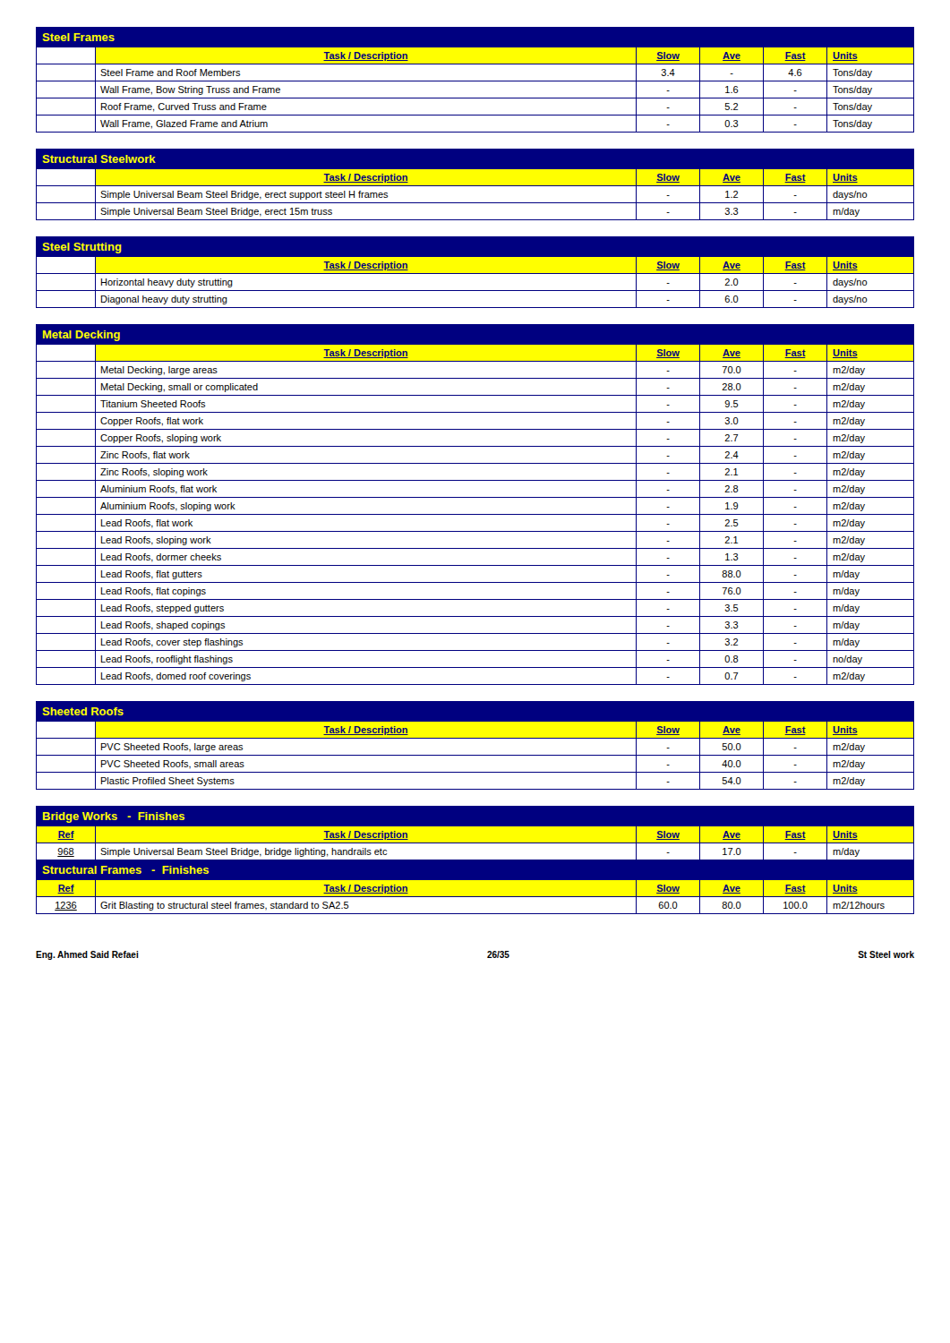| Steel Frames |
| | Task / Description | Slow | Ave | Fast | Units |
| | Steel Frame and Roof Members | 3.4 | - | 4.6 | Tons/day |
| | Wall Frame, Bow String Truss and Frame | - | 1.6 | - | Tons/day |
| | Roof Frame, Curved Truss and Frame | - | 5.2 | - | Tons/day |
| | Wall Frame, Glazed Frame and Atrium | - | 0.3 | - | Tons/day |
| Structural Steelwork |
| | Task / Description | Slow | Ave | Fast | Units |
| | Simple Universal Beam Steel Bridge, erect support steel H frames | - | 1.2 | - | days/no |
| | Simple Universal Beam Steel Bridge, erect 15m truss | - | 3.3 | - | m/day |
| Steel Strutting |
| | Task / Description | Slow | Ave | Fast | Units |
| | Horizontal heavy duty strutting | - | 2.0 | - | days/no |
| | Diagonal heavy duty strutting | - | 6.0 | - | days/no |
| Metal Decking |
| | Task / Description | Slow | Ave | Fast | Units |
| | Metal Decking, large areas | - | 70.0 | - | m2/day |
| | Metal Decking, small or complicated | - | 28.0 | - | m2/day |
| | Titanium Sheeted Roofs | - | 9.5 | - | m2/day |
| | Copper Roofs, flat work | - | 3.0 | - | m2/day |
| | Copper Roofs, sloping work | - | 2.7 | - | m2/day |
| | Zinc Roofs, flat work | - | 2.4 | - | m2/day |
| | Zinc Roofs, sloping work | - | 2.1 | - | m2/day |
| | Aluminium Roofs, flat work | - | 2.8 | - | m2/day |
| | Aluminium Roofs, sloping work | - | 1.9 | - | m2/day |
| | Lead Roofs, flat work | - | 2.5 | - | m2/day |
| | Lead Roofs, sloping work | - | 2.1 | - | m2/day |
| | Lead Roofs, dormer cheeks | - | 1.3 | - | m2/day |
| | Lead Roofs, flat gutters | - | 88.0 | - | m/day |
| | Lead Roofs, flat copings | - | 76.0 | - | m/day |
| | Lead Roofs, stepped gutters | - | 3.5 | - | m/day |
| | Lead Roofs, shaped copings | - | 3.3 | - | m/day |
| | Lead Roofs, cover step flashings | - | 3.2 | - | m/day |
| | Lead Roofs, rooflight flashings | - | 0.8 | - | no/day |
| | Lead Roofs, domed roof coverings | - | 0.7 | - | m2/day |
| Sheeted Roofs |
| | Task / Description | Slow | Ave | Fast | Units |
| | PVC Sheeted Roofs, large areas | - | 50.0 | - | m2/day |
| | PVC Sheeted Roofs, small areas | - | 40.0 | - | m2/day |
| | Plastic Profiled Sheet Systems | - | 54.0 | - | m2/day |
| Bridge Works - Finishes |
| Ref | Task / Description | Slow | Ave | Fast | Units |
| 968 | Simple Universal Beam Steel Bridge, bridge lighting, handrails etc | - | 17.0 | - | m/day |
| Structural Frames - Finishes |
| Ref | Task / Description | Slow | Ave | Fast | Units |
| 1236 | Grit Blasting to structural steel frames, standard to SA2.5 | 60.0 | 80.0 | 100.0 | m2/12hours |
Eng. Ahmed Said Refaei 26/35 St Steel work